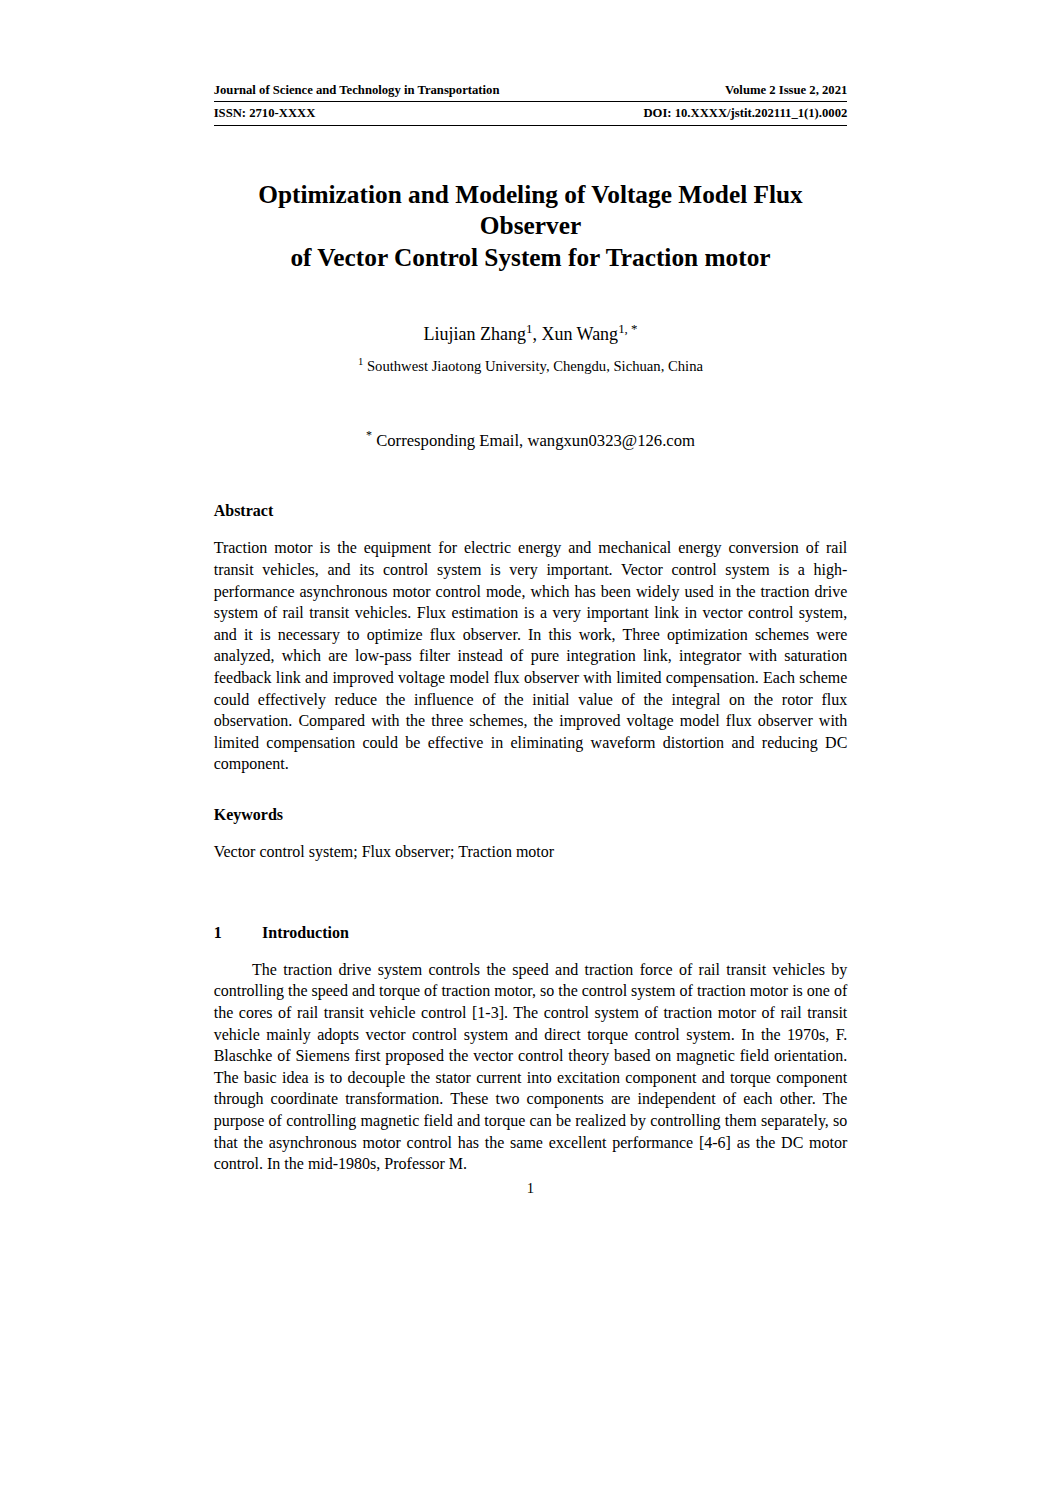Journal of Science and Technology in Transportation Volume 2 Issue 2, 2021
ISSN: 2710-XXXX DOI: 10.XXXX/jstit.202111_1(1).0002
Optimization and Modeling of Voltage Model Flux Observer
of Vector Control System for Traction motor
Liujian Zhang1, Xun Wang1, *
1 Southwest Jiaotong University, Chengdu, Sichuan, China
* Corresponding Email, wangxun0323@126.com
Abstract
Traction motor is the equipment for electric energy and mechanical energy conversion of rail transit vehicles, and its control system is very important. Vector control system is a high-performance asynchronous motor control mode, which has been widely used in the traction drive system of rail transit vehicles. Flux estimation is a very important link in vector control system, and it is necessary to optimize flux observer. In this work, Three optimization schemes were analyzed, which are low-pass filter instead of pure integration link, integrator with saturation feedback link and improved voltage model flux observer with limited compensation. Each scheme could effectively reduce the influence of the initial value of the integral on the rotor flux observation. Compared with the three schemes, the improved voltage model flux observer with limited compensation could be effective in eliminating waveform distortion and reducing DC component.
Keywords
Vector control system; Flux observer; Traction motor
1 Introduction
The traction drive system controls the speed and traction force of rail transit vehicles by controlling the speed and torque of traction motor, so the control system of traction motor is one of the cores of rail transit vehicle control [1-3]. The control system of traction motor of rail transit vehicle mainly adopts vector control system and direct torque control system. In the 1970s, F. Blaschke of Siemens first proposed the vector control theory based on magnetic field orientation. The basic idea is to decouple the stator current into excitation component and torque component through coordinate transformation. These two components are independent of each other. The purpose of controlling magnetic field and torque can be realized by controlling them separately, so that the asynchronous motor control has the same excellent performance [4-6] as the DC motor control. In the mid-1980s, Professor M.
1